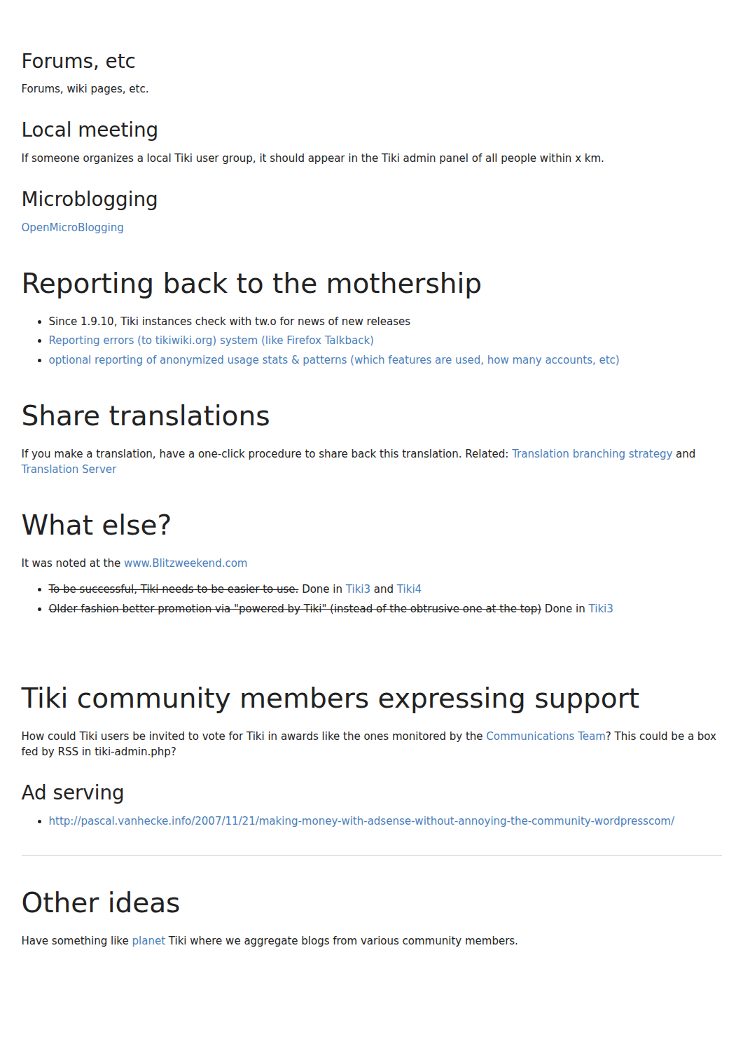Forums, etc
Forums, wiki pages, etc.
Local meeting
If someone organizes a local Tiki user group, it should appear in the Tiki admin panel of all people within x km.
Microblogging
OpenMicroBlogging
Reporting back to the mothership
Since 1.9.10, Tiki instances check with tw.o for news of new releases
Reporting errors (to tikiwiki.org) system (like Firefox Talkback)
optional reporting of anonymized usage stats & patterns (which features are used, how many accounts, etc)
Share translations
If you make a translation, have a one-click procedure to share back this translation. Related: Translation branching strategy and Translation Server
What else?
It was noted at the www.Blitzweekend.com
To be successful, Tiki needs to be easier to use. Done in Tiki3 and Tiki4
Older fashion better promotion via "powered by Tiki" (instead of the obtrusive one at the top) Done in Tiki3
Tiki community members expressing support
How could Tiki users be invited to vote for Tiki in awards like the ones monitored by the Communications Team? This could be a box fed by RSS in tiki-admin.php?
Ad serving
http://pascal.vanhecke.info/2007/11/21/making-money-with-adsense-without-annoying-the-community-wordpresscom/
Other ideas
Have something like planet Tiki where we aggregate blogs from various community members.